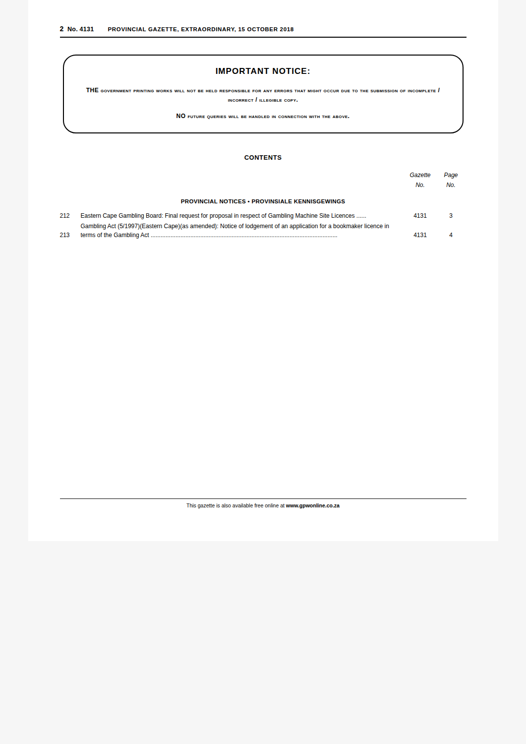2 No. 4131 Provincial Gazette, Extraordinary, 15 October 2018
Important notice:
The Government Printing Works will not be held responsible for any errors that might occur due to the submission of incomplete / incorrect / illegible copy.
No future queries will be handled in connection with the above.
Contents
| | | Gazette | Page |
| --- | --- | --- | --- |
| | | No. | No. |
| Provincial Notices • Provinsiale Kennisgewings |
| 212 | Eastern Cape Gambling Board: Final request for proposal in respect of Gambling Machine Site Licences ...... | 4131 | 3 |
| 213 | Gambling Act (5/1997)(Eastern Cape)(as amended): Notice of lodgement of an application for a bookmaker licence in terms of the Gambling Act ................................................................................................................. | 4131 | 4 |
This gazette is also available free online at www.gpwonline.co.za